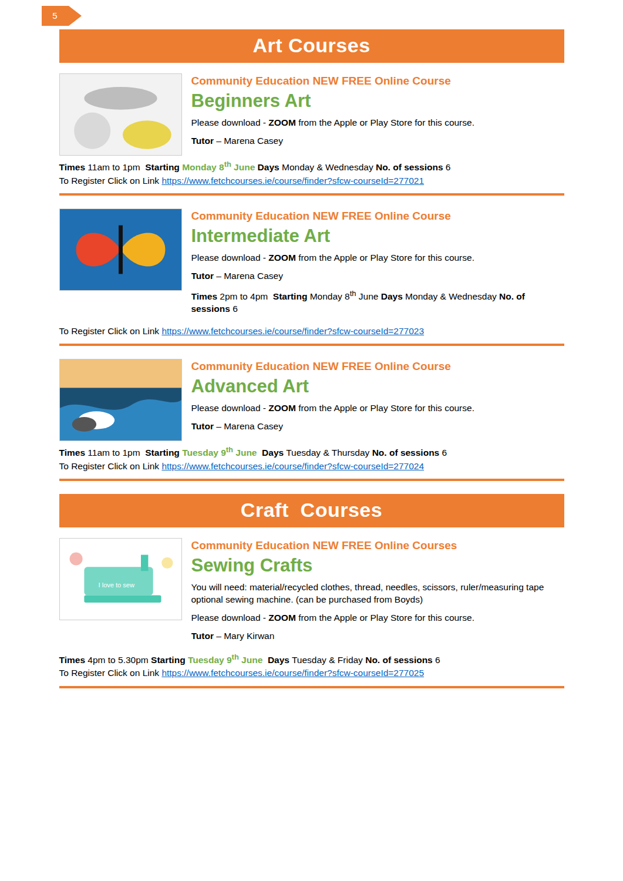5
Art Courses
Community Education NEW FREE Online Course
Beginners Art
Please download - ZOOM from the Apple or Play Store for this course.
Tutor – Marena Casey
Times 11am to 1pm Starting Monday 8th June Days Monday & Wednesday No. of sessions 6
To Register Click on Link https://www.fetchcourses.ie/course/finder?sfcw-courseId=277021
Community Education NEW FREE Online Course
Intermediate Art
Please download - ZOOM from the Apple or Play Store for this course.
Tutor – Marena Casey
Times 2pm to 4pm Starting Monday 8th June Days Monday & Wednesday No. of sessions 6
To Register Click on Link https://www.fetchcourses.ie/course/finder?sfcw-courseId=277023
Community Education NEW FREE Online Course
Advanced Art
Please download - ZOOM from the Apple or Play Store for this course.
Tutor – Marena Casey
Times 11am to 1pm Starting Tuesday 9th June Days Tuesday & Thursday No. of sessions 6
To Register Click on Link https://www.fetchcourses.ie/course/finder?sfcw-courseId=277024
Craft Courses
Community Education NEW FREE Online Courses
Sewing Crafts
You will need: material/recycled clothes, thread, needles, scissors, ruler/measuring tape optional sewing machine. (can be purchased from Boyds)
Please download - ZOOM from the Apple or Play Store for this course.
Tutor – Mary Kirwan
Times 4pm to 5.30pm Starting Tuesday 9th June Days Tuesday & Friday No. of sessions 6
To Register Click on Link https://www.fetchcourses.ie/course/finder?sfcw-courseId=277025